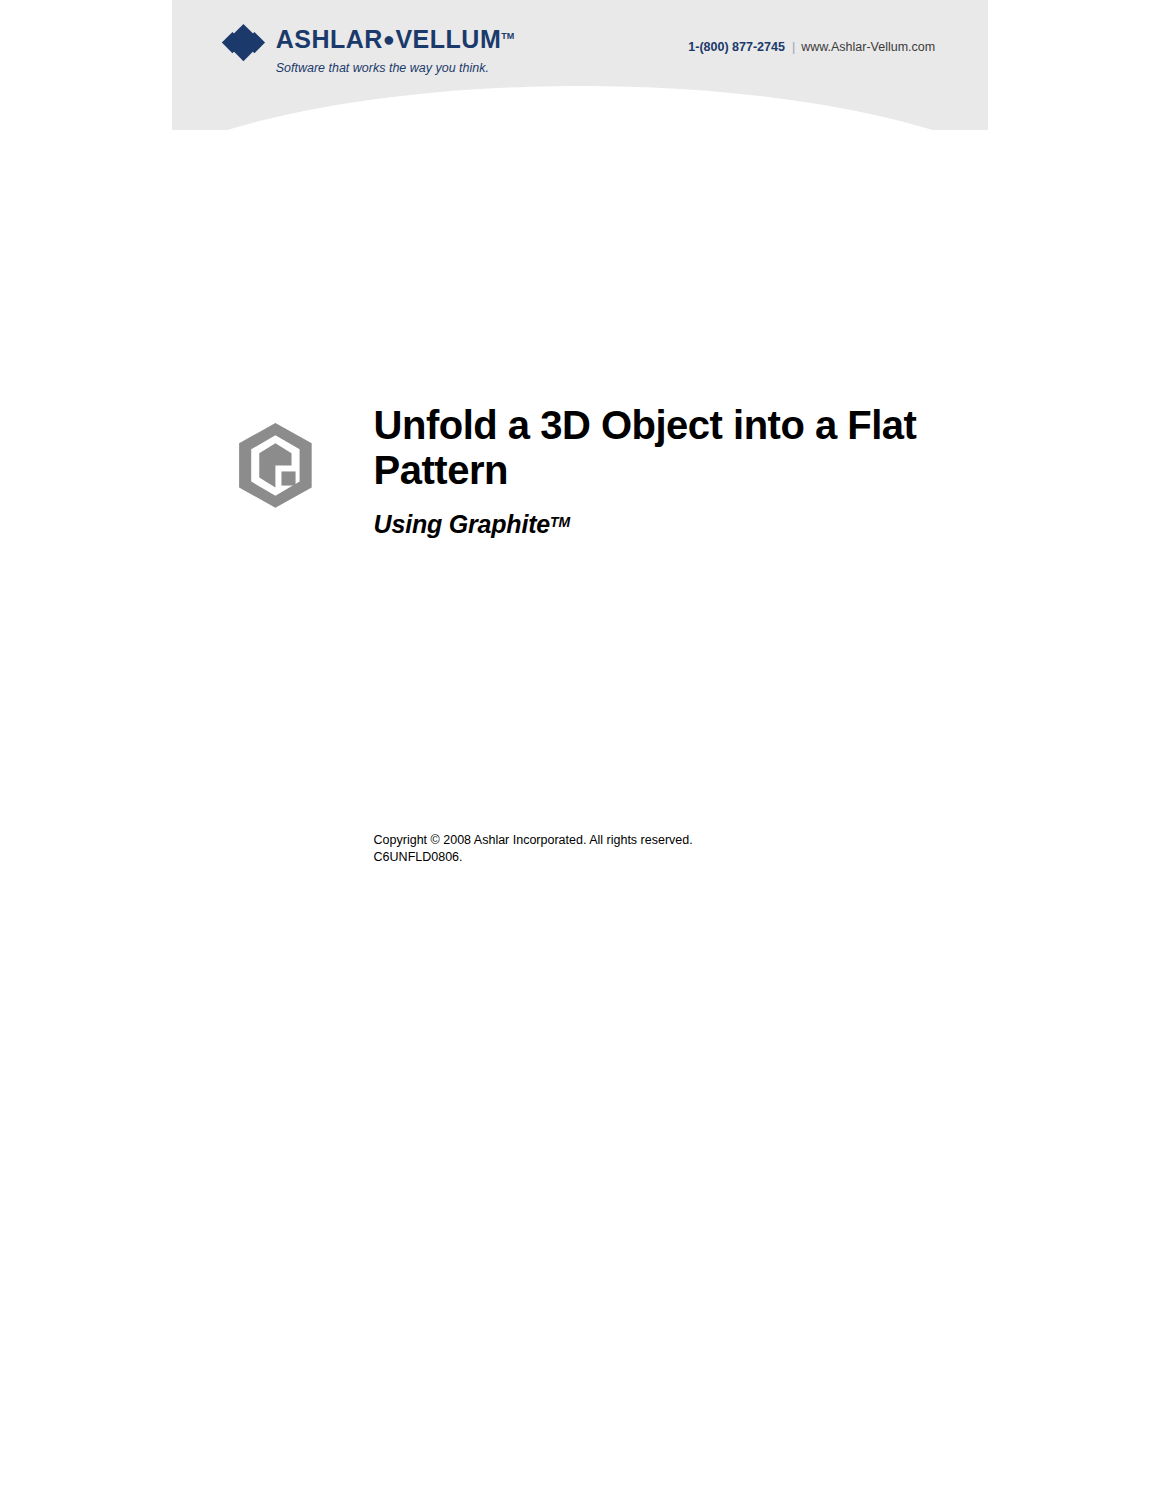ASHLAR●VELLUMTM
Software that works the way you think.
1-(800) 877-2745|www.Ashlar-Vellum.com
Unfold a 3D Object into a Flat Pattern
Using GraphiteTM
Copyright © 2008 Ashlar Incorporated. All rights reserved.
C6UNFLD0806.